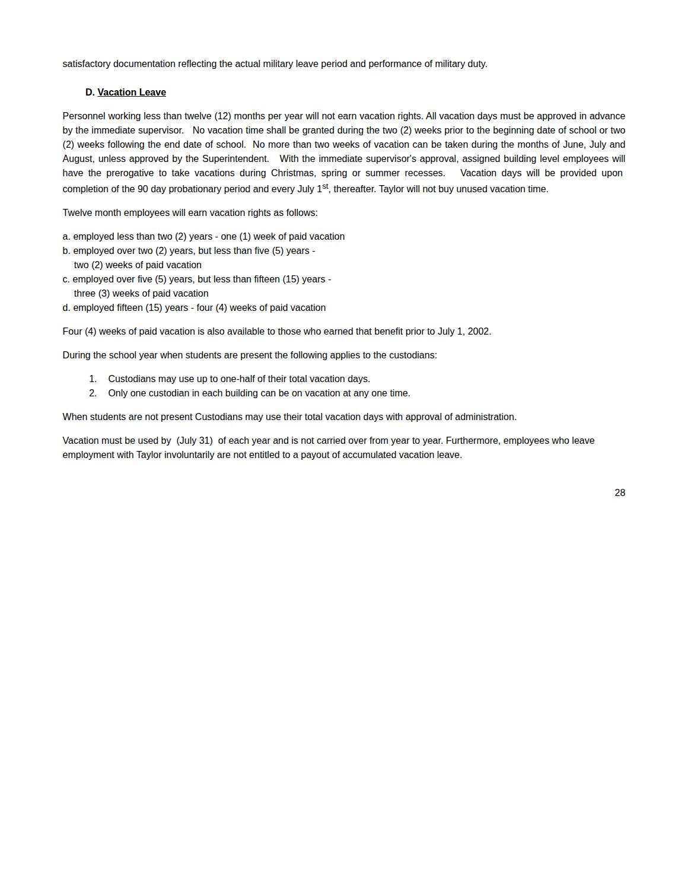satisfactory documentation reflecting the actual military leave period and performance of military duty.
D. Vacation Leave
Personnel working less than twelve (12) months per year will not earn vacation rights. All vacation days must be approved in advance by the immediate supervisor. No vacation time shall be granted during the two (2) weeks prior to the beginning date of school or two (2) weeks following the end date of school. No more than two weeks of vacation can be taken during the months of June, July and August, unless approved by the Superintendent. With the immediate supervisor's approval, assigned building level employees will have the prerogative to take vacations during Christmas, spring or summer recesses. Vacation days will be provided upon completion of the 90 day probationary period and every July 1st, thereafter. Taylor will not buy unused vacation time.
Twelve month employees will earn vacation rights as follows:
a. employed less than two (2) years - one (1) week of paid vacation
b. employed over two (2) years, but less than five (5) years -two (2) weeks of paid vacation
c. employed over five (5) years, but less than fifteen (15) years -three (3) weeks of paid vacation
d. employed fifteen (15) years - four (4) weeks of paid vacation
Four (4) weeks of paid vacation is also available to those who earned that benefit prior to July 1, 2002.
During the school year when students are present the following applies to the custodians:
Custodians may use up to one-half of their total vacation days.
Only one custodian in each building can be on vacation at any one time.
When students are not present Custodians may use their total vacation days with approval of administration.
Vacation must be used by (July 31) of each year and is not carried over from year to year. Furthermore, employees who leave employment with Taylor involuntarily are not entitled to a payout of accumulated vacation leave.
28